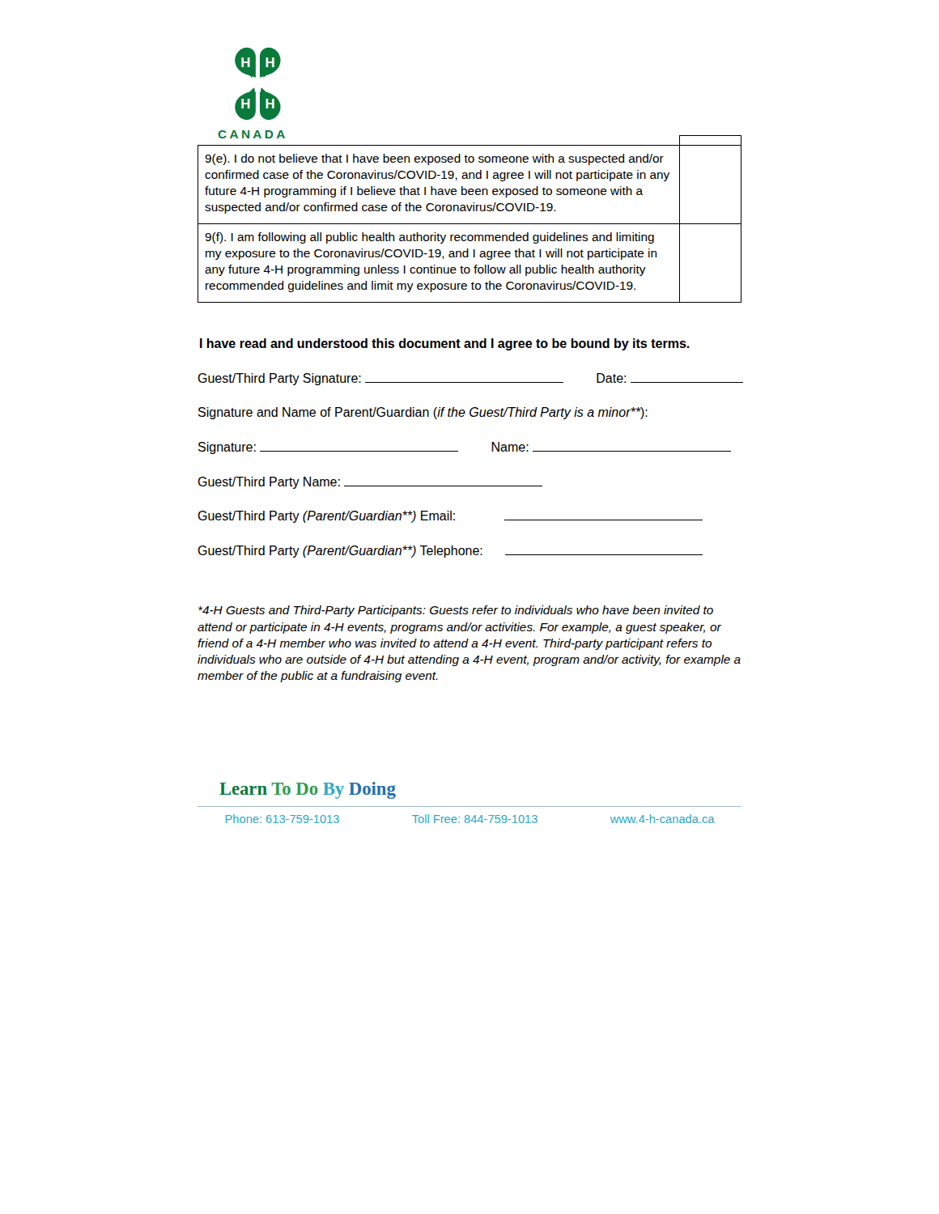H H H H
CANADA
| 9(e). I do not believe that I have been exposed to someone with a suspected and/or confirmed case of the Coronavirus/COVID-19, and I agree I will not participate in any future 4-H programming if I believe that I have been exposed to someone with a suspected and/or confirmed case of the Coronavirus/COVID-19. | |
| 9(f). I am following all public health authority recommended guidelines and limiting my exposure to the Coronavirus/COVID-19, and I agree that I will not participate in any future 4-H programming unless I continue to follow all public health authority recommended guidelines and limit my exposure to the Coronavirus/COVID-19. | |
I have read and understood this document and I agree to be bound by its terms.
Guest/Third Party Signature: Date:
Signature and Name of Parent/Guardian (if the Guest/Third Party is a minor**):
Signature: Name:
Guest/Third Party Name:
Guest/Third Party (Parent/Guardian**) Email:
Guest/Third Party (Parent/Guardian**) Telephone:
*4-H Guests and Third-Party Participants: Guests refer to individuals who have been invited to attend or participate in 4-H events, programs and/or activities. For example, a guest speaker, or friend of a 4-H member who was invited to attend a 4-H event. Third-party participant refers to individuals who are outside of 4-H but attending a 4-H event, program and/or activity, for example a member of the public at a fundraising event.
Learn To Do By Doing
Phone: 613-759-1013
Toll Free: 844-759-1013
www.4-h-canada.ca